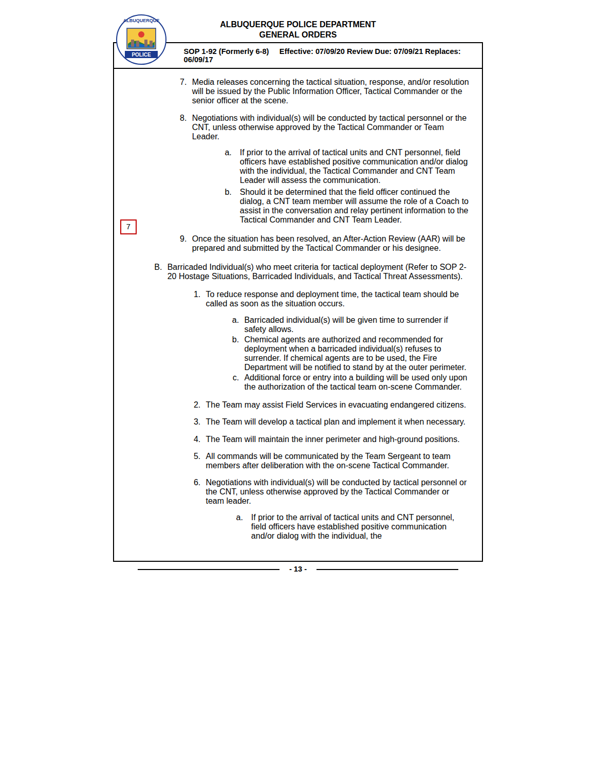ALBUQUERQUE POLICE DEPARTMENT
GENERAL ORDERS
ALBUQUERQUE POLICE
SOP 1-92 (Formerly 6-8) Effective: 07/09/20 Review Due: 07/09/21 Replaces: 06/09/17
7
Media releases concerning the tactical situation, response, and/or resolution will be issued by the Public Information Officer, Tactical Commander or the senior officer at the scene.
Negotiations with individual(s) will be conducted by tactical personnel or the CNT, unless otherwise approved by the Tactical Commander or Team Leader.
If prior to the arrival of tactical units and CNT personnel, field officers have established positive communication and/or dialog with the individual, the Tactical Commander and CNT Team Leader will assess the communication.
Should it be determined that the field officer continued the dialog, a CNT team member will assume the role of a Coach to assist in the conversation and relay pertinent information to the Tactical Commander and CNT Team Leader.
Once the situation has been resolved, an After-Action Review (AAR) will be prepared and submitted by the Tactical Commander or his designee.
Barricaded Individual(s) who meet criteria for tactical deployment (Refer to SOP 2-20 Hostage Situations, Barricaded Individuals, and Tactical Threat Assessments).
To reduce response and deployment time, the tactical team should be called as soon as the situation occurs.
Barricaded individual(s) will be given time to surrender if safety allows.
Chemical agents are authorized and recommended for deployment when a barricaded individual(s) refuses to surrender. If chemical agents are to be used, the Fire Department will be notified to stand by at the outer perimeter.
Additional force or entry into a building will be used only upon the authorization of the tactical team on-scene Commander.
The Team may assist Field Services in evacuating endangered citizens.
The Team will develop a tactical plan and implement it when necessary.
The Team will maintain the inner perimeter and high-ground positions.
All commands will be communicated by the Team Sergeant to team members after deliberation with the on-scene Tactical Commander.
Negotiations with individual(s) will be conducted by tactical personnel or the CNT, unless otherwise approved by the Tactical Commander or team leader.
If prior to the arrival of tactical units and CNT personnel, field officers have established positive communication and/or dialog with the individual, the
- 13 -